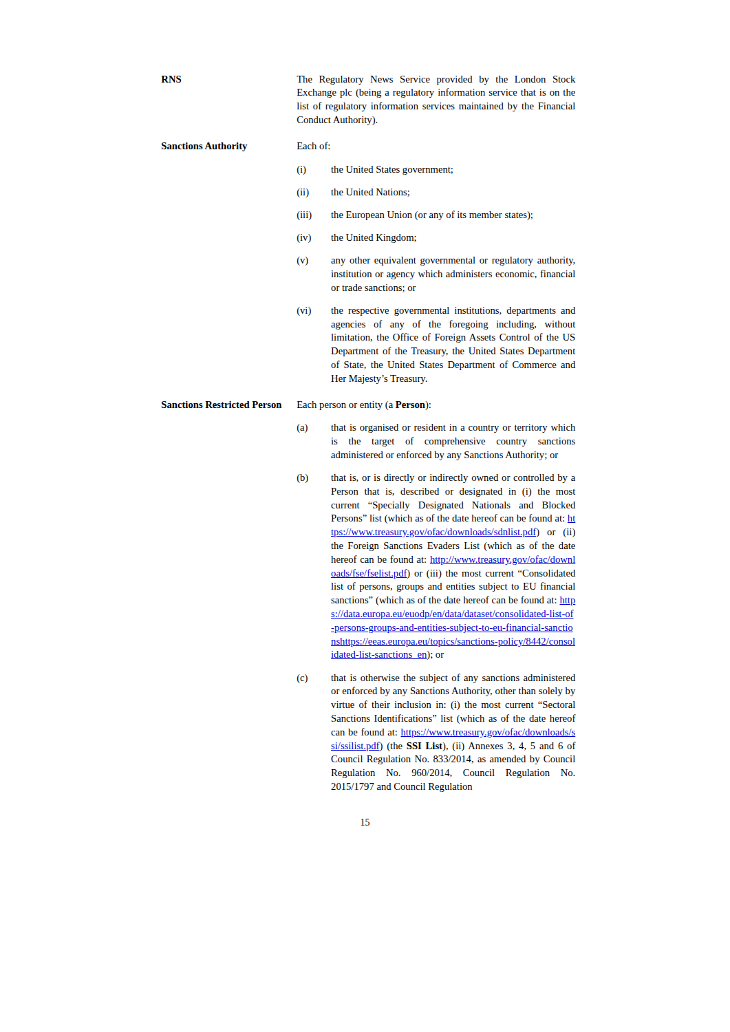| RNS | The Regulatory News Service provided by the London Stock Exchange plc (being a regulatory information service that is on the list of regulatory information services maintained by the Financial Conduct Authority). |
| Sanctions Authority | Each of: / (i) / the United States government; / / (ii) / the United Nations; / / (iii) / the European Union (or any of its member states); / / (iv) / the United Kingdom; / / (v) / any other equivalent governmental or regulatory authority, institution or agency which administers economic, financial or trade sanctions; or / / (vi) / the respective governmental institutions, departments and agencies of any of the foregoing including, without limitation, the Office of Foreign Assets Control of the US Department of the Treasury, the United States Department of State, the United States Department of Commerce and Her Majesty’s Treasury. / |
| Sanctions Restricted Person | Each person or entity (a Person ): / (a) / that is organised or resident in a country or territory which is the target of comprehensive country sanctions administered or enforced by any Sanctions Authority; or / / (b) / that is, or is directly or indirectly owned or controlled by a Person that is, described or designated in (i) the most current “Specially Designated Nationals and Blocked Persons” list (which as of the date hereof can be found at: https://www.treasury.gov/ofac/downloads/sdnlist.pdf ) or (ii) the Foreign Sanctions Evaders List (which as of the date hereof can be found at: http://www.treasury.gov/ofac/downloads/fse/fselist.pdf ) or (iii) the most current “Consolidated list of persons, groups and entities subject to EU financial sanctions” (which as of the date hereof can be found at: https://data.europa.eu/euodp/en/data/dataset/consolidated-list-of-persons-groups-and-entities-subject-to-eu-financial-sanctions https://eeas.europa.eu/topics/sanctions-policy/8442/consolidated-list-sanctions_en ); or / / (c) / that is otherwise the subject of any sanctions administered or enforced by any Sanctions Authority, other than solely by virtue of their inclusion in: (i) the most current “Sectoral Sanctions Identifications” list (which as of the date hereof can be found at: https://www.treasury.gov/ofac/downloads/ssi/ssilist.pdf ) (the SSI List ), (ii) Annexes 3, 4, 5 and 6 of Council Regulation No. 833/2014, as amended by Council Regulation No. 960/2014, Council Regulation No. 2015/1797 and Council Regulation / |
15